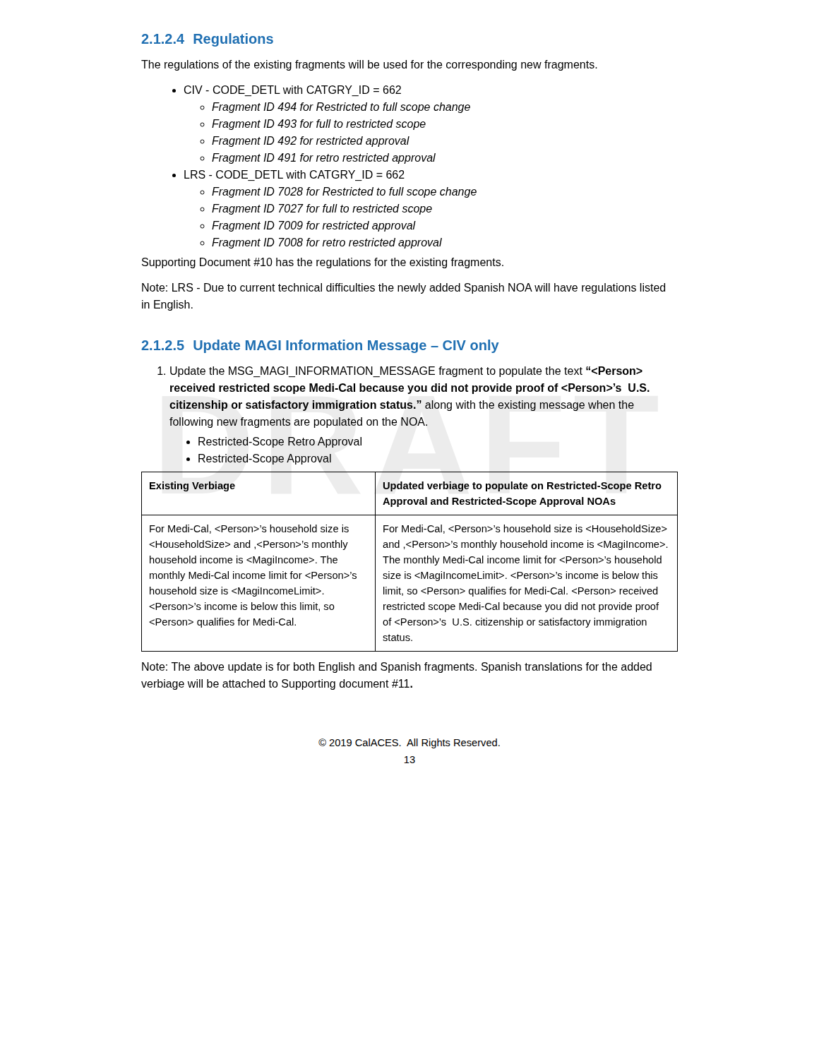DRAFT
2.1.2.4 Regulations
The regulations of the existing fragments will be used for the corresponding new fragments.
CIV - CODE_DETL with CATGRY_ID = 662
Fragment ID 494 for Restricted to full scope change
Fragment ID 493 for full to restricted scope
Fragment ID 492 for restricted approval
Fragment ID 491 for retro restricted approval
LRS - CODE_DETL with CATGRY_ID = 662
Fragment ID 7028 for Restricted to full scope change
Fragment ID 7027 for full to restricted scope
Fragment ID 7009 for restricted approval
Fragment ID 7008 for retro restricted approval
Supporting Document #10 has the regulations for the existing fragments.
Note: LRS - Due to current technical difficulties the newly added Spanish NOA will have regulations listed in English.
2.1.2.5 Update MAGI Information Message – CIV only
Update the MSG_MAGI_INFORMATION_MESSAGE fragment to populate the text “<Person> received restricted scope Medi-Cal because you did not provide proof of <Person>’s U.S. citizenship or satisfactory immigration status.” along with the existing message when the following new fragments are populated on the NOA.
Restricted-Scope Retro Approval
Restricted-Scope Approval
| Existing Verbiage | Updated verbiage to populate on Restricted-Scope Retro Approval and Restricted-Scope Approval NOAs |
| --- | --- |
| For Medi-Cal, <Person>’s household size is <HouseholdSize> and ,<Person>’s monthly household income is <MagiIncome>. The monthly Medi-Cal income limit for <Person>’s household size is <MagiIncomeLimit>. <Person>’s income is below this limit, so <Person> qualifies for Medi-Cal. | For Medi-Cal, <Person>’s household size is <HouseholdSize> and ,<Person>’s monthly household income is <MagiIncome>. The monthly Medi-Cal income limit for <Person>’s household size is <MagiIncomeLimit>. <Person>’s income is below this limit, so <Person> qualifies for Medi-Cal. <Person> received restricted scope Medi-Cal because you did not provide proof of <Person>’s U.S. citizenship or satisfactory immigration status. |
Note: The above update is for both English and Spanish fragments. Spanish translations for the added verbiage will be attached to Supporting document #11.
© 2019 CalACES. All Rights Reserved.
13